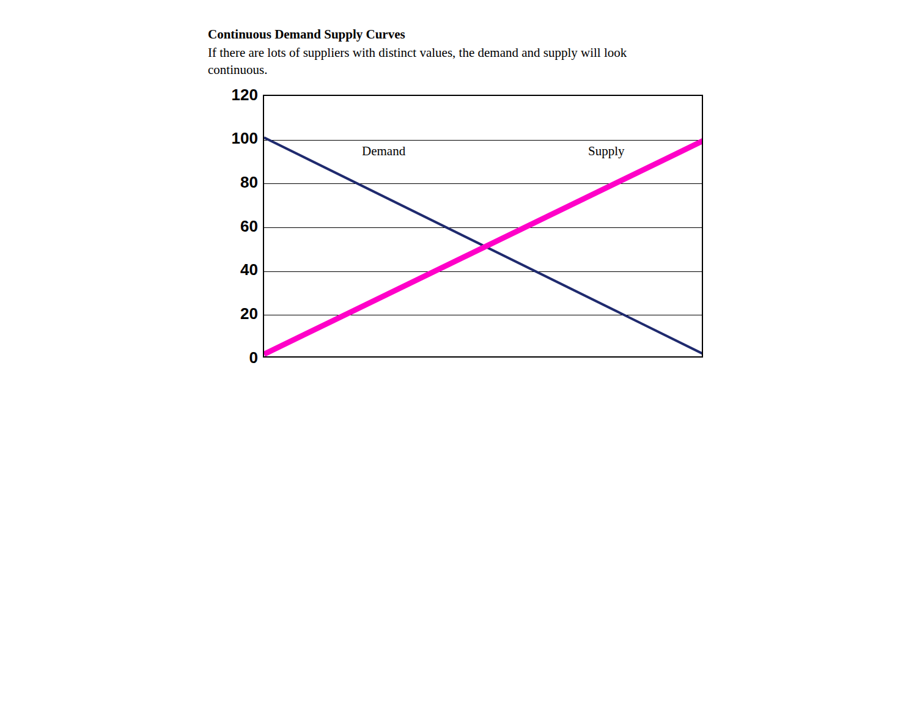Continuous Demand Supply Curves
If there are lots of suppliers with distinct values, the demand and supply will look continuous.
120
100
80
60
40
20
0
Demand
Supply